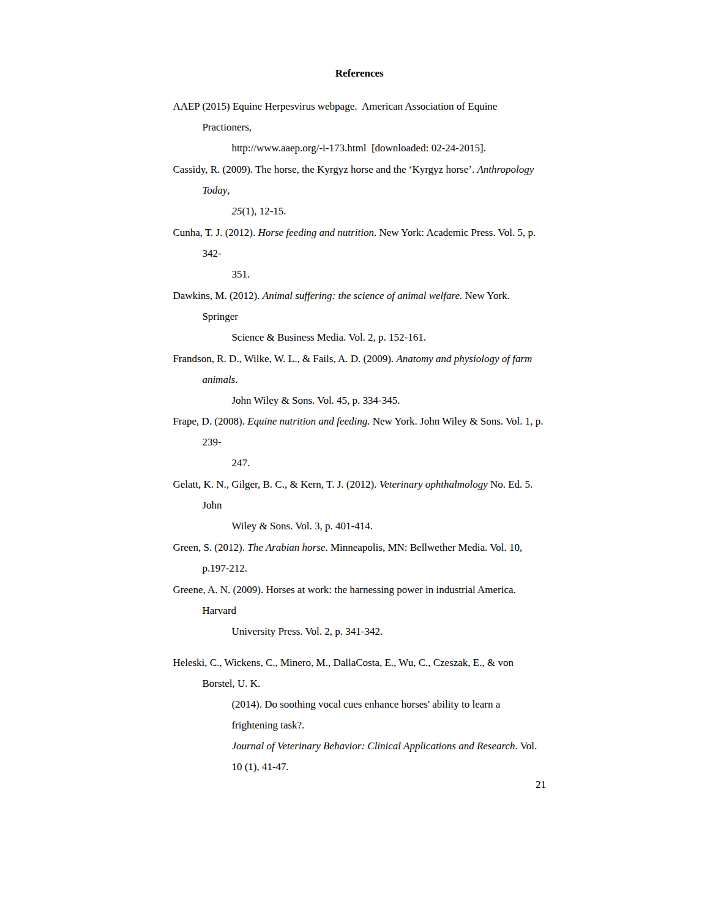References
AAEP (2015) Equine Herpesvirus webpage. American Association of Equine Practioners, http://www.aaep.org/-i-173.html [downloaded: 02-24-2015].
Cassidy, R. (2009). The horse, the Kyrgyz horse and the ‘Kyrgyz horse’. Anthropology Today, 25(1), 12-15.
Cunha, T. J. (2012). Horse feeding and nutrition. New York: Academic Press. Vol. 5, p. 342- 351.
Dawkins, M. (2012). Animal suffering: the science of animal welfare. New York. Springer Science & Business Media. Vol. 2, p. 152-161.
Frandson, R. D., Wilke, W. L., & Fails, A. D. (2009). Anatomy and physiology of farm animals. John Wiley & Sons. Vol. 45, p. 334-345.
Frape, D. (2008). Equine nutrition and feeding. New York. John Wiley & Sons. Vol. 1, p. 239- 247.
Gelatt, K. N., Gilger, B. C., & Kern, T. J. (2012). Veterinary ophthalmology No. Ed. 5. John Wiley & Sons. Vol. 3, p. 401-414.
Green, S. (2012). The Arabian horse. Minneapolis, MN: Bellwether Media. Vol. 10, p.197-212.
Greene, A. N. (2009). Horses at work: the harnessing power in industrial America. Harvard University Press. Vol. 2, p. 341-342.
Heleski, C., Wickens, C., Minero, M., DallaCosta, E., Wu, C., Czeszak, E., & von Borstel, U. K. (2014). Do soothing vocal cues enhance horses' ability to learn a frightening task?. Journal of Veterinary Behavior: Clinical Applications and Research. Vol. 10 (1), 41-47.
21